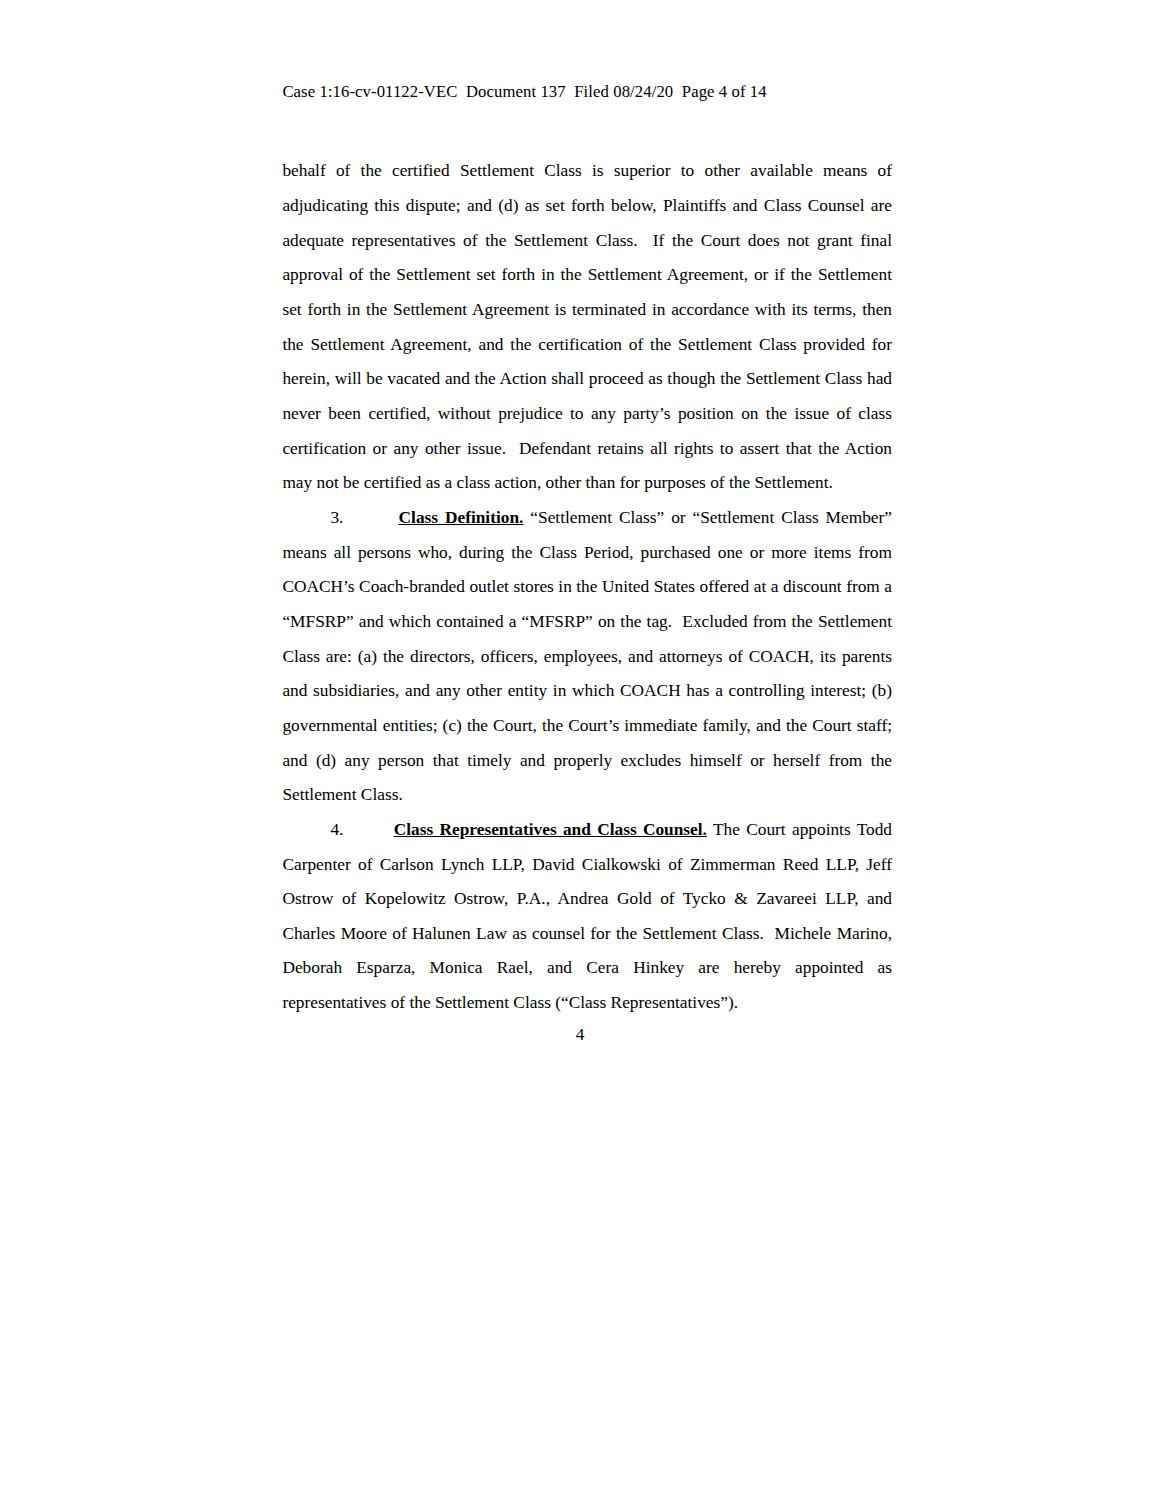Case 1:16-cv-01122-VEC Document 137 Filed 08/24/20 Page 4 of 14
behalf of the certified Settlement Class is superior to other available means of adjudicating this dispute; and (d) as set forth below, Plaintiffs and Class Counsel are adequate representatives of the Settlement Class. If the Court does not grant final approval of the Settlement set forth in the Settlement Agreement, or if the Settlement set forth in the Settlement Agreement is terminated in accordance with its terms, then the Settlement Agreement, and the certification of the Settlement Class provided for herein, will be vacated and the Action shall proceed as though the Settlement Class had never been certified, without prejudice to any party’s position on the issue of class certification or any other issue. Defendant retains all rights to assert that the Action may not be certified as a class action, other than for purposes of the Settlement.
3. Class Definition. “Settlement Class” or “Settlement Class Member” means all persons who, during the Class Period, purchased one or more items from COACH’s Coach-branded outlet stores in the United States offered at a discount from a “MFSRP” and which contained a “MFSRP” on the tag. Excluded from the Settlement Class are: (a) the directors, officers, employees, and attorneys of COACH, its parents and subsidiaries, and any other entity in which COACH has a controlling interest; (b) governmental entities; (c) the Court, the Court’s immediate family, and the Court staff; and (d) any person that timely and properly excludes himself or herself from the Settlement Class.
4. Class Representatives and Class Counsel. The Court appoints Todd Carpenter of Carlson Lynch LLP, David Cialkowski of Zimmerman Reed LLP, Jeff Ostrow of Kopelowitz Ostrow, P.A., Andrea Gold of Tycko & Zavareei LLP, and Charles Moore of Halunen Law as counsel for the Settlement Class. Michele Marino, Deborah Esparza, Monica Rael, and Cera Hinkey are hereby appointed as representatives of the Settlement Class (“Class Representatives”).
4